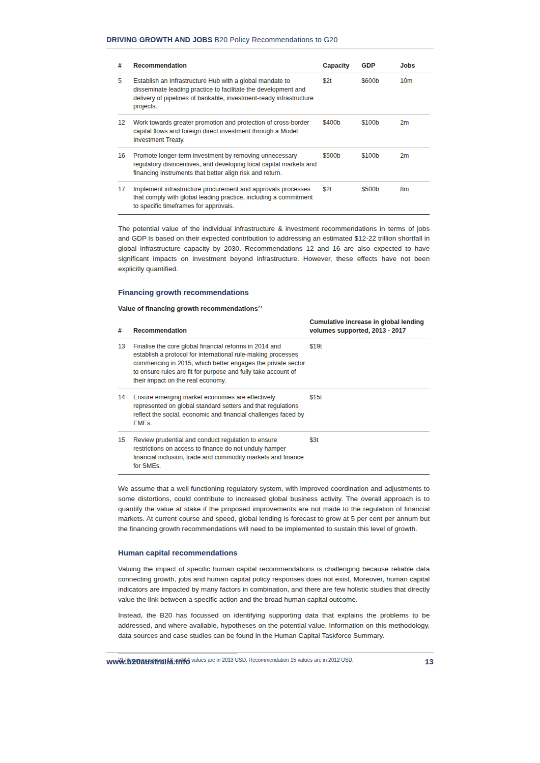DRIVING GROWTH AND JOBS B20 Policy Recommendations to G20
| # | Recommendation | Capacity | GDP | Jobs |
| --- | --- | --- | --- | --- |
| 5 | Establish an Infrastructure Hub with a global mandate to disseminate leading practice to facilitate the development and delivery of pipelines of bankable, investment-ready infrastructure projects. | $2t | $600b | 10m |
| 12 | Work towards greater promotion and protection of cross-border capital flows and foreign direct investment through a Model Investment Treaty. | $400b | $100b | 2m |
| 16 | Promote longer-term investment by removing unnecessary regulatory disincentives, and developing local capital markets and financing instruments that better align risk and return. | $500b | $100b | 2m |
| 17 | Implement infrastructure procurement and approvals processes that comply with global leading practice, including a commitment to specific timeframes for approvals. | $2t | $500b | 8m |
The potential value of the individual infrastructure & investment recommendations in terms of jobs and GDP is based on their expected contribution to addressing an estimated $12-22 trillion shortfall in global infrastructure capacity by 2030. Recommendations 12 and 16 are also expected to have significant impacts on investment beyond infrastructure. However, these effects have not been explicitly quantified.
Financing growth recommendations
Value of financing growth recommendations21
| # | Recommendation | Cumulative increase in global lending volumes supported, 2013 - 2017 |
| --- | --- | --- |
| 13 | Finalise the core global financial reforms in 2014 and establish a protocol for international rule-making processes commencing in 2015, which better engages the private sector to ensure rules are fit for purpose and fully take account of their impact on the real economy. | $19t |
| 14 | Ensure emerging market economies are effectively represented on global standard setters and that regulations reflect the social, economic and financial challenges faced by EMEs. | $15t |
| 15 | Review prudential and conduct regulation to ensure restrictions on access to finance do not unduly hamper financial inclusion, trade and commodity markets and finance for SMEs. | $3t |
We assume that a well functioning regulatory system, with improved coordination and adjustments to some distortions, could contribute to increased global business activity. The overall approach is to quantify the value at stake if the proposed improvements are not made to the regulation of financial markets. At current course and speed, global lending is forecast to grow at 5 per cent per annum but the financing growth recommendations will need to be implemented to sustain this level of growth.
Human capital recommendations
Valuing the impact of specific human capital recommendations is challenging because reliable data connecting growth, jobs and human capital policy responses does not exist. Moreover, human capital indicators are impacted by many factors in combination, and there are few holistic studies that directly value the link between a specific action and the broad human capital outcome.
Instead, the B20 has focussed on identifying supporting data that explains the problems to be addressed, and where available, hypotheses on the potential value. Information on this methodology, data sources and case studies can be found in the Human Capital Taskforce Summary.
21 Recommendation 13 and 14 values are in 2013 USD. Recommendation 15 values are in 2012 USD.
www.b20australia.info
13